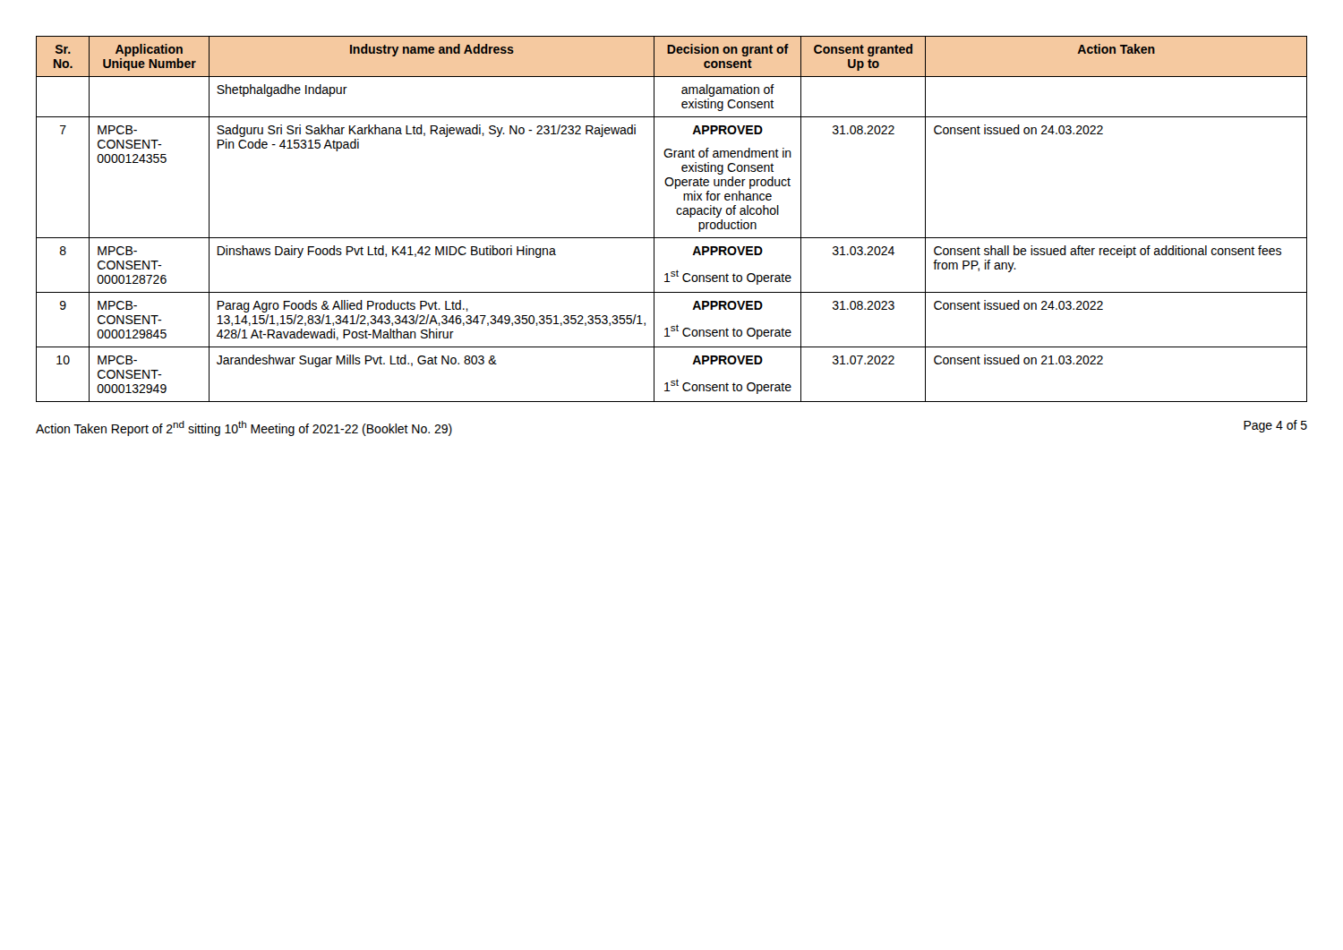| Sr. No. | Application Unique Number | Industry name and Address | Decision on grant of consent | Consent granted Up to | Action Taken |
| --- | --- | --- | --- | --- | --- |
| | | Shetphalgadhe Indapur | amalgamation of existing Consent | | |
| 7 | MPCB-CONSENT-0000124355 | Sadguru Sri Sri Sakhar Karkhana Ltd, Rajewadi, Sy. No - 231/232 Rajewadi Pin Code - 415315 Atpadi | APPROVED Grant of amendment in existing Consent Operate under product mix for enhance capacity of alcohol production | 31.08.2022 | Consent issued on 24.03.2022 |
| 8 | MPCB-CONSENT-0000128726 | Dinshaws Dairy Foods Pvt Ltd, K41,42 MIDC Butibori Hingna | APPROVED 1 st Consent to Operate | 31.03.2024 | Consent shall be issued after receipt of additional consent fees from PP, if any. |
| 9 | MPCB-CONSENT-0000129845 | Parag Agro Foods & Allied Products Pvt. Ltd., 13,14,15/1,15/2,83/1,341/2,343,343/2/A,346,347,349,350,351,352,353,355/1, 428/1 At-Ravadewadi, Post-Malthan Shirur | APPROVED 1 st Consent to Operate | 31.08.2023 | Consent issued on 24.03.2022 |
| 10 | MPCB-CONSENT-0000132949 | Jarandeshwar Sugar Mills Pvt. Ltd., Gat No. 803 & | APPROVED 1 st Consent to Operate | 31.07.2022 | Consent issued on 21.03.2022 |
Action Taken Report of 2nd sitting 10th Meeting of 2021-22 (Booklet No. 29)
Page 4 of 5